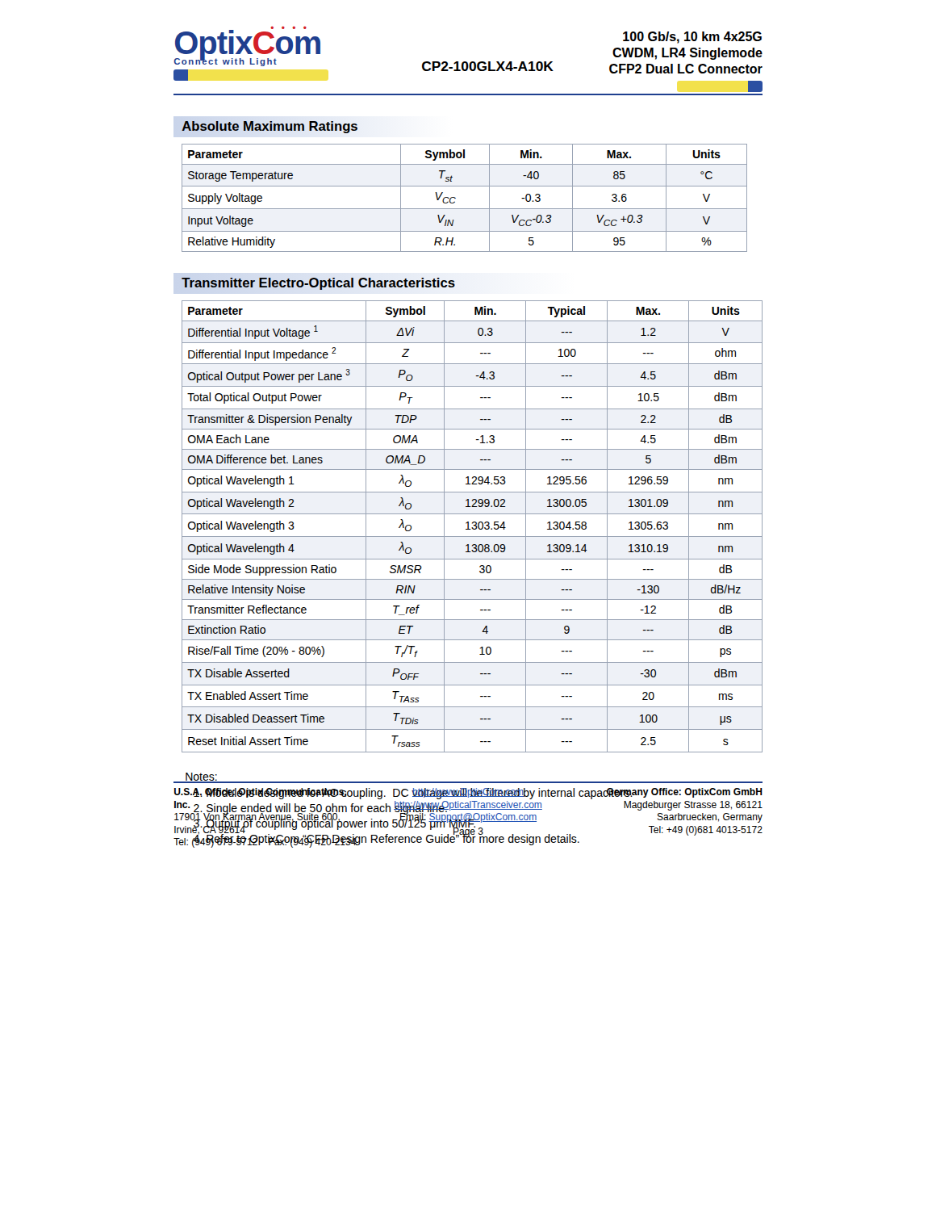• • • •
OptixCom
Connect with Light
CP2-100GLX4-A10K
100 Gb/s, 10 km 4x25G
CWDM, LR4 Singlemode
CFP2 Dual LC Connector
Absolute Maximum Ratings
| Parameter | Symbol | Min. | Max. | Units |
| --- | --- | --- | --- | --- |
| Storage Temperature | T st | -40 | 85 | °C |
| Supply Voltage | V CC | -0.3 | 3.6 | V |
| Input Voltage | V IN | V CC -0.3 | V CC +0.3 | V |
| Relative Humidity | R.H. | 5 | 95 | % |
Transmitter Electro-Optical Characteristics
| Parameter | Symbol | Min. | Typical | Max. | Units |
| --- | --- | --- | --- | --- | --- |
| Differential Input Voltage 1 | ΔVi | 0.3 | --- | 1.2 | V |
| Differential Input Impedance 2 | Z | --- | 100 | --- | ohm |
| Optical Output Power per Lane 3 | P O | -4.3 | --- | 4.5 | dBm |
| Total Optical Output Power | P T | --- | --- | 10.5 | dBm |
| Transmitter & Dispersion Penalty | TDP | --- | --- | 2.2 | dB |
| OMA Each Lane | OMA | -1.3 | --- | 4.5 | dBm |
| OMA Difference bet. Lanes | OMA_D | --- | --- | 5 | dBm |
| Optical Wavelength 1 | λ O | 1294.53 | 1295.56 | 1296.59 | nm |
| Optical Wavelength 2 | λ O | 1299.02 | 1300.05 | 1301.09 | nm |
| Optical Wavelength 3 | λ O | 1303.54 | 1304.58 | 1305.63 | nm |
| Optical Wavelength 4 | λ O | 1308.09 | 1309.14 | 1310.19 | nm |
| Side Mode Suppression Ratio | SMSR | 30 | --- | --- | dB |
| Relative Intensity Noise | RIN | --- | --- | -130 | dB/Hz |
| Transmitter Reflectance | T_ref | --- | --- | -12 | dB |
| Extinction Ratio | ET | 4 | 9 | --- | dB |
| Rise/Fall Time (20% - 80%) | T r /T f | 10 | --- | --- | ps |
| TX Disable Asserted | P OFF | --- | --- | -30 | dBm |
| TX Enabled Assert Time | T TAss | --- | --- | 20 | ms |
| TX Disabled Deassert Time | T TDis | --- | --- | 100 | μs |
| Reset Initial Assert Time | T rsass | --- | --- | 2.5 | s |
Notes:
Module is designed for AC coupling. DC voltage will be filtered by internal capacitors.
Single ended will be 50 ohm for each signal line.
Output of coupling optical power into 50/125 μm MMF.
Refer to OptixCom “CFP Design Reference Guide” for more design details.
U.S.A. Office: Optix Communications, Inc.
17901 Von Karman Avenue, Suite 600,
Irvine, CA 92614
Tel: (949) 679-5712 Fax: (949) 420-2134
http://www.OptixCom.com
http://www.OpticalTransceiver.com
Email: Support@OptixCom.com
Page 3
Germany Office: OptixCom GmbH
Magdeburger Strasse 18, 66121
Saarbruecken, Germany
Tel: +49 (0)681 4013-5172